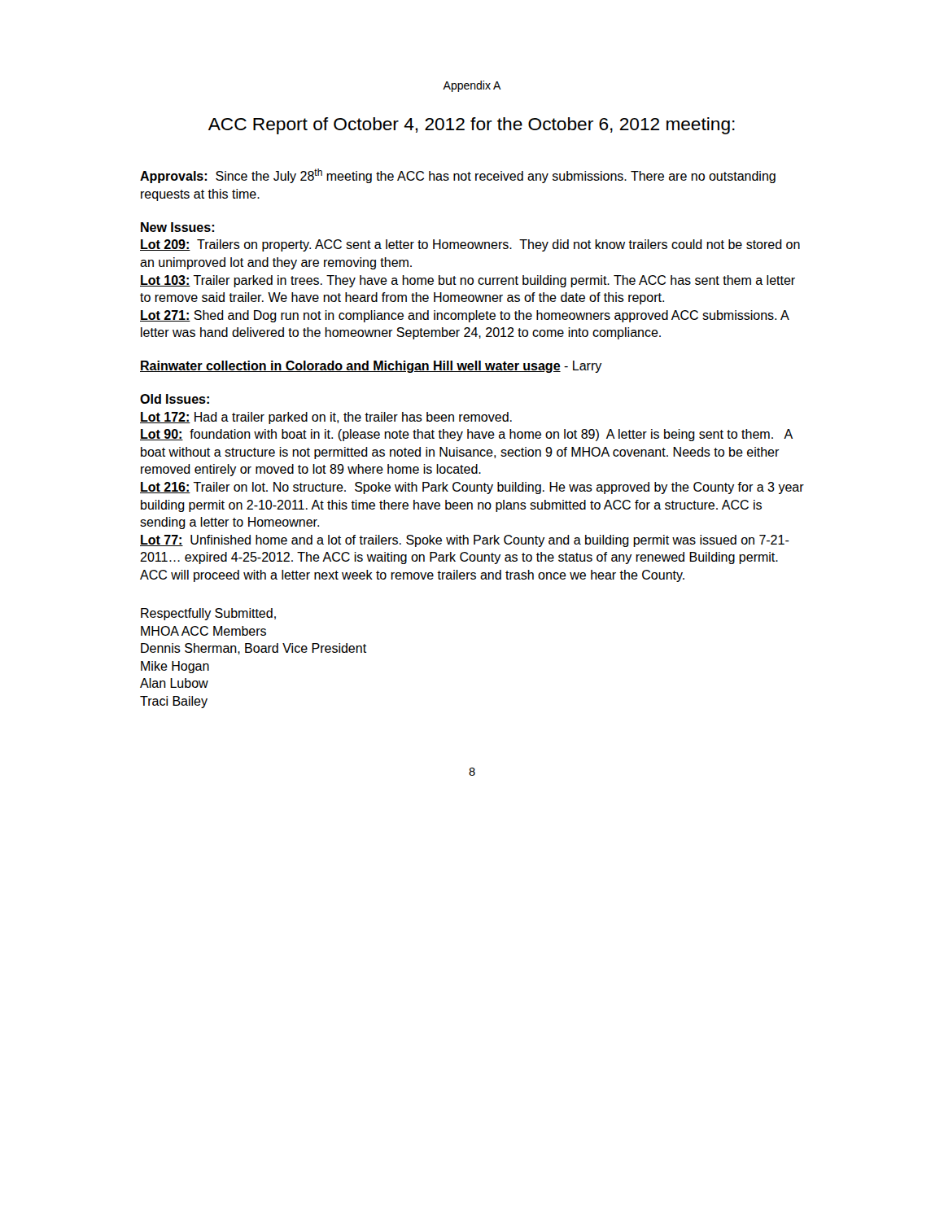Appendix A
ACC Report of October 4, 2012 for the October 6, 2012 meeting:
Approvals: Since the July 28th meeting the ACC has not received any submissions. There are no outstanding requests at this time.
New Issues:
Lot 209: Trailers on property. ACC sent a letter to Homeowners. They did not know trailers could not be stored on an unimproved lot and they are removing them.
Lot 103: Trailer parked in trees. They have a home but no current building permit. The ACC has sent them a letter to remove said trailer. We have not heard from the Homeowner as of the date of this report.
Lot 271: Shed and Dog run not in compliance and incomplete to the homeowners approved ACC submissions. A letter was hand delivered to the homeowner September 24, 2012 to come into compliance.
Rainwater collection in Colorado and Michigan Hill well water usage - Larry
Old Issues:
Lot 172: Had a trailer parked on it, the trailer has been removed.
Lot 90: foundation with boat in it. (please note that they have a home on lot 89) A letter is being sent to them. A boat without a structure is not permitted as noted in Nuisance, section 9 of MHOA covenant. Needs to be either removed entirely or moved to lot 89 where home is located.
Lot 216: Trailer on lot. No structure. Spoke with Park County building. He was approved by the County for a 3 year building permit on 2-10-2011. At this time there have been no plans submitted to ACC for a structure. ACC is sending a letter to Homeowner.
Lot 77: Unfinished home and a lot of trailers. Spoke with Park County and a building permit was issued on 7-21-2011… expired 4-25-2012. The ACC is waiting on Park County as to the status of any renewed Building permit. ACC will proceed with a letter next week to remove trailers and trash once we hear the County.
Respectfully Submitted,
MHOA ACC Members
Dennis Sherman, Board Vice President
Mike Hogan
Alan Lubow
Traci Bailey
8